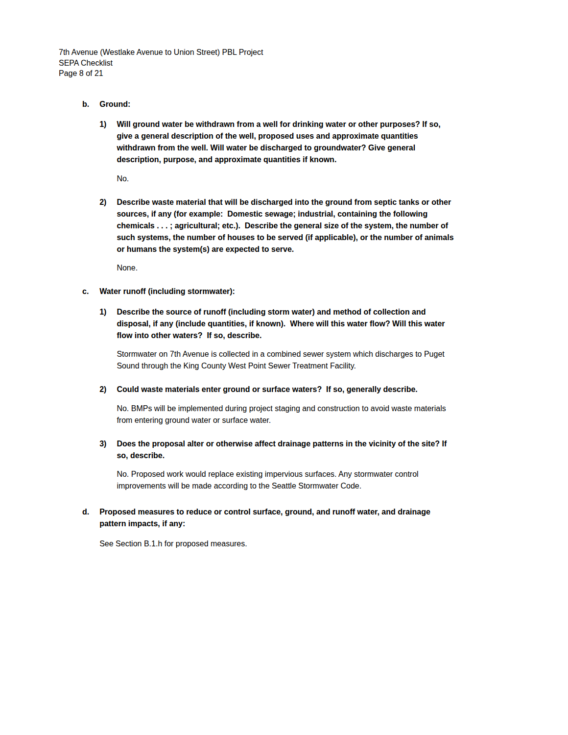7th Avenue (Westlake Avenue to Union Street) PBL Project
SEPA Checklist
Page 8 of 21
b. Ground:
1) Will ground water be withdrawn from a well for drinking water or other purposes? If so, give a general description of the well, proposed uses and approximate quantities withdrawn from the well. Will water be discharged to groundwater? Give general description, purpose, and approximate quantities if known.
No.
2) Describe waste material that will be discharged into the ground from septic tanks or other sources, if any (for example: Domestic sewage; industrial, containing the following chemicals . . . ; agricultural; etc.). Describe the general size of the system, the number of such systems, the number of houses to be served (if applicable), or the number of animals or humans the system(s) are expected to serve.
None.
c. Water runoff (including stormwater):
1) Describe the source of runoff (including storm water) and method of collection and disposal, if any (include quantities, if known). Where will this water flow? Will this water flow into other waters? If so, describe.
Stormwater on 7th Avenue is collected in a combined sewer system which discharges to Puget Sound through the King County West Point Sewer Treatment Facility.
2) Could waste materials enter ground or surface waters? If so, generally describe.
No. BMPs will be implemented during project staging and construction to avoid waste materials from entering ground water or surface water.
3) Does the proposal alter or otherwise affect drainage patterns in the vicinity of the site? If so, describe.
No. Proposed work would replace existing impervious surfaces. Any stormwater control improvements will be made according to the Seattle Stormwater Code.
d. Proposed measures to reduce or control surface, ground, and runoff water, and drainage pattern impacts, if any:
See Section B.1.h for proposed measures.